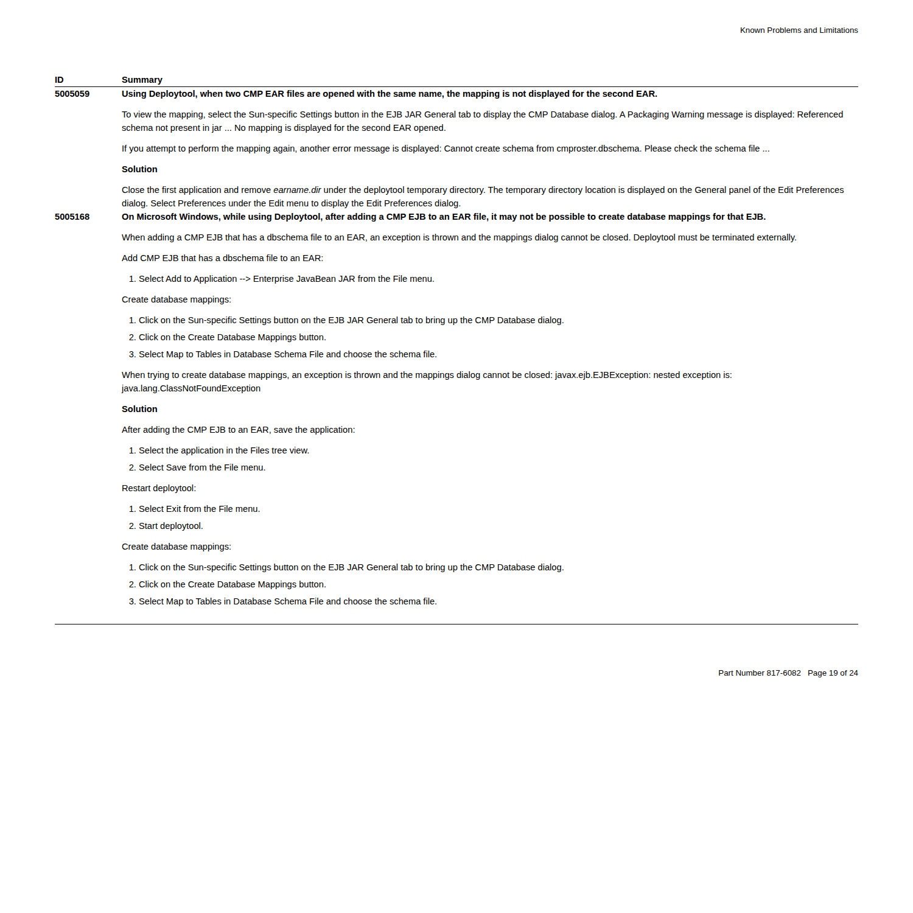Known Problems and Limitations
| ID | Summary |
| --- | --- |
| 5005059 | Using Deploytool, when two CMP EAR files are opened with the same name, the mapping is not displayed for the second EAR. To view the mapping, select the Sun-specific Settings button in the EJB JAR General tab to display the CMP Database dialog. A Packaging Warning message is displayed: Referenced schema not present in jar ... No mapping is displayed for the second EAR opened. If you attempt to perform the mapping again, another error message is displayed: Cannot create schema from cmproster.dbschema. Please check the schema file ... Solution Close the first application and remove earname.dir under the deploytool temporary directory. The temporary directory location is displayed on the General panel of the Edit Preferences dialog. Select Preferences under the Edit menu to display the Edit Preferences dialog. |
| 5005168 | On Microsoft Windows, while using Deploytool, after adding a CMP EJB to an EAR file, it may not be possible to create database mappings for that EJB. When adding a CMP EJB that has a dbschema file to an EAR, an exception is thrown and the mappings dialog cannot be closed. Deploytool must be terminated externally. Add CMP EJB that has a dbschema file to an EAR: Select Add to Application --> Enterprise JavaBean JAR from the File menu. Create database mappings: Click on the Sun-specific Settings button on the EJB JAR General tab to bring up the CMP Database dialog. Click on the Create Database Mappings button. Select Map to Tables in Database Schema File and choose the schema file. When trying to create database mappings, an exception is thrown and the mappings dialog cannot be closed: javax.ejb.EJBException: nested exception is: java.lang.ClassNotFoundException Solution After adding the CMP EJB to an EAR, save the application: Select the application in the Files tree view. Select Save from the File menu. Restart deploytool: Select Exit from the File menu. Start deploytool. Create database mappings: Click on the Sun-specific Settings button on the EJB JAR General tab to bring up the CMP Database dialog. Click on the Create Database Mappings button. Select Map to Tables in Database Schema File and choose the schema file. |
Part Number 817-6082 Page 19 of 24